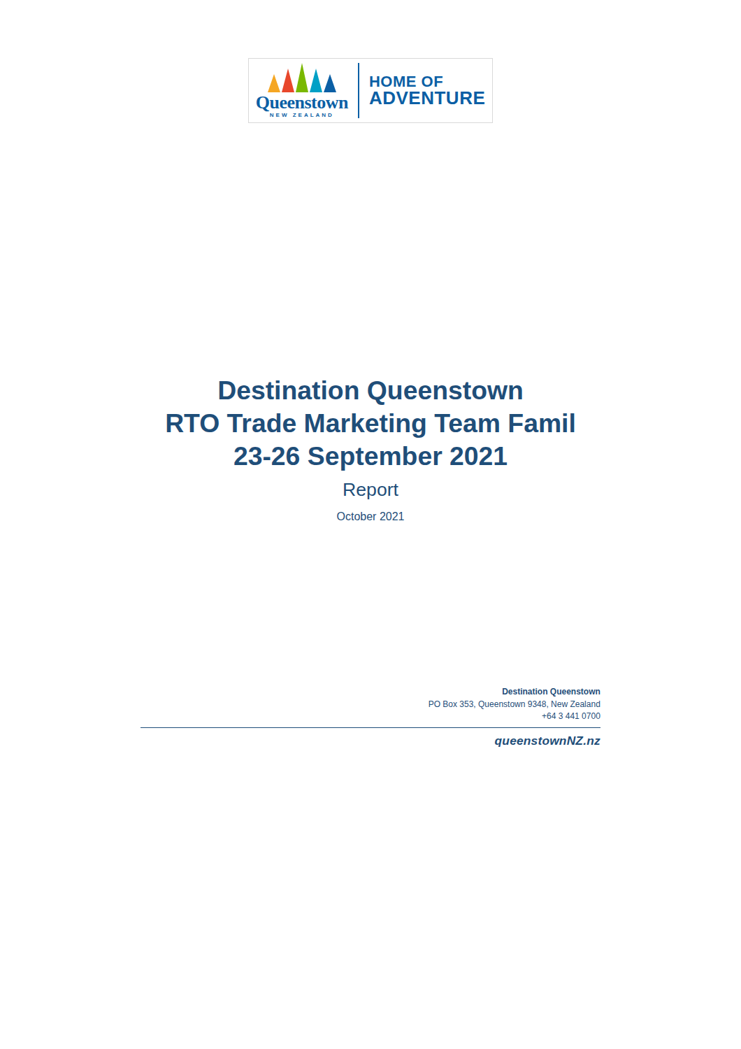Queenstown
NEW ZEALAND
HOME OF ADVENTURE
Destination Queenstown
RTO Trade Marketing Team Famil
23-26 September 2021
Report
October 2021
Destination Queenstown
PO Box 353, Queenstown 9348, New Zealand
+64 3 441 0700
queenstownNZ.nz